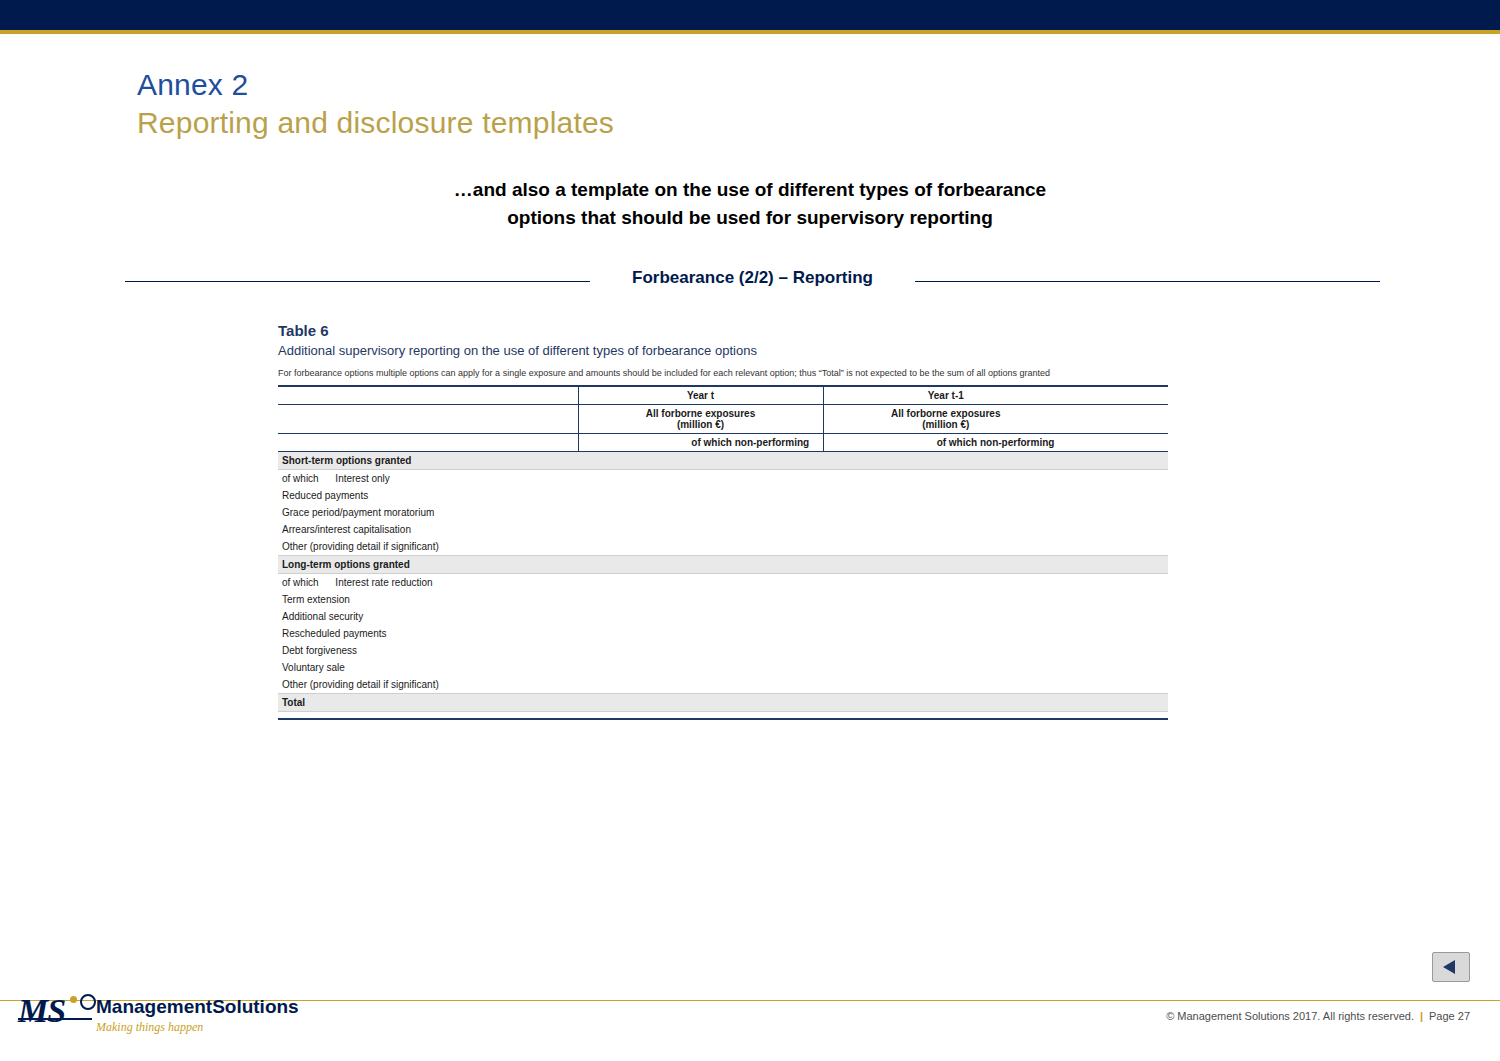Annex 2
Reporting and disclosure templates
…and also a template on the use of different types of forbearance
options that should be used for supervisory reporting
Forbearance (2/2) – Reporting
Table 6
Additional supervisory reporting on the use of different types of forbearance options
For forbearance options multiple options can apply for a single exposure and amounts should be included for each relevant option; thus “Total” is not expected to be the sum of all options granted
| | Year t | Year t-1 | |
| --- | --- | --- | --- |
| | All forborne exposures (million €) | All forborne exposures (million €) | |
| | | of which non-performing | | of which non-performing | |
| Short-term options granted | | | | | |
| of which Interest only | | | | | |
| Reduced payments | | | | | |
| Grace period/payment moratorium | | | | | |
| Arrears/interest capitalisation | | | | | |
| Other (providing detail if significant) | | | | | |
| Long-term options granted | | | | | |
| of which Interest rate reduction | | | | | |
| Term extension | | | | | |
| Additional security | | | | | |
| Rescheduled payments | | | | | |
| Debt forgiveness | | | | | |
| Voluntary sale | | | | | |
| Other (providing detail if significant) | | | | | |
| Total | | | | | |
© Management Solutions 2017. All rights reserved.|Page 27
MS
ManagementSolutions
Making things happen